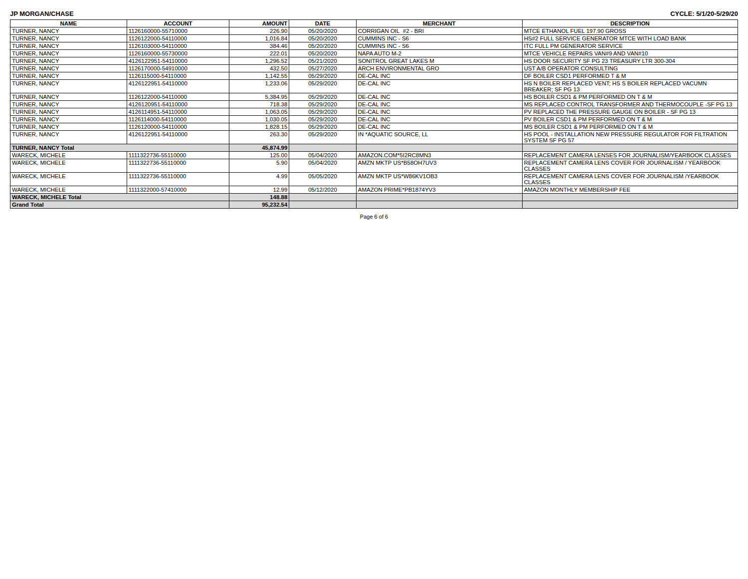JP MORGAN/CHASE CYCLE: 5/1/20-5/29/20
| NAME | ACCOUNT | AMOUNT | DATE | MERCHANT | DESCRIPTION |
| --- | --- | --- | --- | --- | --- |
| TURNER, NANCY | 1126160000-55710000 | 226.90 | 05/20/2020 | CORRIGAN OIL #2 - BRI | MTCE ETHANOL FUEL 197.90 GROSS |
| TURNER, NANCY | 1126122000-54110000 | 1,016.84 | 05/20/2020 | CUMMINS INC - S6 | HS#2 FULL SERVICE GENERATOR MTCE WITH LOAD BANK |
| TURNER, NANCY | 1126103000-54110000 | 384.46 | 05/20/2020 | CUMMINS INC - S6 | ITC FULL PM GENERATOR SERVICE |
| TURNER, NANCY | 1126160000-55730000 | 222.01 | 05/20/2020 | NAPA AUTO M-2 | MTCE VEHICLE REPAIRS VAN#9 AND VAN#10 |
| TURNER, NANCY | 4126122951-54110000 | 1,296.52 | 05/21/2020 | SONITROL GREAT LAKES M | HS DOOR SECURITY SF PG 23 TREASURY LTR 300-304 |
| TURNER, NANCY | 1126170000-54910000 | 432.50 | 05/27/2020 | ARCH ENVIRONMENTAL GRO | UST A/B OPERATOR CONSULTING |
| TURNER, NANCY | 1126115000-54110000 | 1,142.55 | 05/29/2020 | DE-CAL INC | DF BOILER CSD1 PERFORMED T & M |
| TURNER, NANCY | 4126122951-54110000 | 1,233.06 | 05/29/2020 | DE-CAL INC | HS N BOILER REPLACED VENT; HS S BOILER REPLACED VACUMN BREAKER; SF PG 13 |
| TURNER, NANCY | 1126122000-54110000 | 5,384.95 | 05/29/2020 | DE-CAL INC | HS BOILER CSD1 & PM PERFORMED ON T & M |
| TURNER, NANCY | 4126120951-54110000 | 718.38 | 05/29/2020 | DE-CAL INC | MS REPLACED CONTROL TRANSFORMER AND THERMOCOUPLE -SF PG 13 |
| TURNER, NANCY | 4126114951-54110000 | 1,063.05 | 05/29/2020 | DE-CAL INC | PV REPLACED THE PRESSURE GAUGE ON BOILER - SF PG 13 |
| TURNER, NANCY | 1126114000-54110000 | 1,030.05 | 05/29/2020 | DE-CAL INC | PV BOILER CSD1 & PM PERFORMED ON T & M |
| TURNER, NANCY | 1126120000-54110000 | 1,828.15 | 05/29/2020 | DE-CAL INC | MS BOILER CSD1 & PM PERFORMED ON T & M |
| TURNER, NANCY | 4126122951-54110000 | 263.30 | 05/29/2020 | IN *AQUATIC SOURCE, LL | HS POOL - INSTALLATION NEW PRESSURE REGULATOR FOR FILTRATION SYSTEM SF PG 57 |
| TURNER, NANCY Total | 45,874.99 | | | |
| WARECK, MICHELE | 1111322736-55110000 | 125.00 | 05/04/2020 | AMAZON.COM*5I2RC8MN3 | REPLACEMENT CAMERA LENSES FOR JOURNALISM/YEARBOOK CLASSES |
| WARECK, MICHELE | 1111322736-55110000 | 5.90 | 05/04/2020 | AMZN MKTP US*B58OH7UV3 | REPLACEMENT CAMERA LENS COVER FOR JOURNALISM / YEARBOOK CLASSES |
| WARECK, MICHELE | 1111322736-55110000 | 4.99 | 05/05/2020 | AMZN MKTP US*W86KV1OB3 | REPLACEMENT CAMERA LENS COVER FOR JOURNALISM /YEARBOOK CLASSES |
| WARECK, MICHELE | 1111322000-57410000 | 12.99 | 05/12/2020 | AMAZON PRIME*PB1874YV3 | AMAZON MONTHLY MEMBERSHIP FEE |
| WARECK, MICHELE Total | 148.88 | | | |
| Grand Total | 95,232.54 | | | |
Page 6 of 6